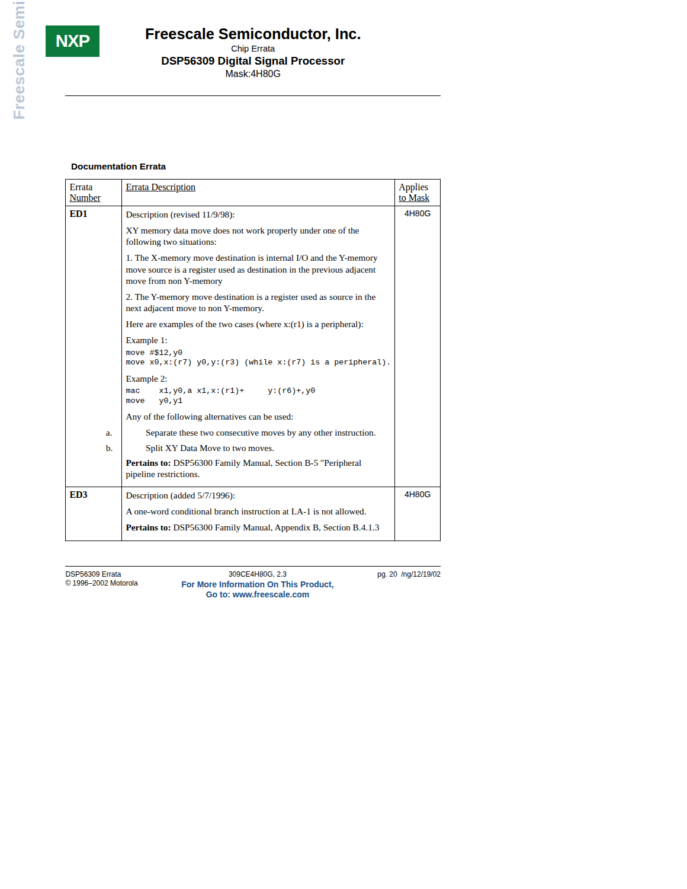Freescale Semiconductor, Inc.
NXP
Freescale Semiconductor, Inc.
Chip Errata
DSP56309 Digital Signal Processor
Mask:4H80G
Documentation Errata
| Errata Number | Errata Description | Applies to Mask |
| --- | --- | --- |
| ED1 | Description (revised 11/9/98): XY memory data move does not work properly under one of the following two situations: 1. The X-memory move destination is internal I/O and the Y-memory move source is a register used as destination in the previous adjacent move from non Y-memory 2. The Y-memory move destination is a register used as source in the next adjacent move to non Y-memory. Here are examples of the two cases (where x:(r1) is a peripheral): Example 1: move #$12,y0 move x0,x:(r7) y0,y:(r3) (while x:(r7) is a peripheral). Example 2: mac x1,y0,a x1,x:(r1)+ y:(r6)+,y0 move y0,y1 Any of the following alternatives can be used: a. Separate these two consecutive moves by any other instruction. b. Split XY Data Move to two moves. Pertains to: DSP56300 Family Manual, Section B-5 "Peripheral pipeline restrictions. | 4H80G |
| ED3 | Description (added 5/7/1996): A one-word conditional branch instruction at LA-1 is not allowed. Pertains to: DSP56300 Family Manual, Appendix B, Section B.4.1.3 | 4H80G |
DSP56309 Errata
© 1996–2002 Motorola
309CE4H80G, 2.3
For More Information On This Product,
Go to: www.freescale.com
pg. 20 /ng/12/19/02